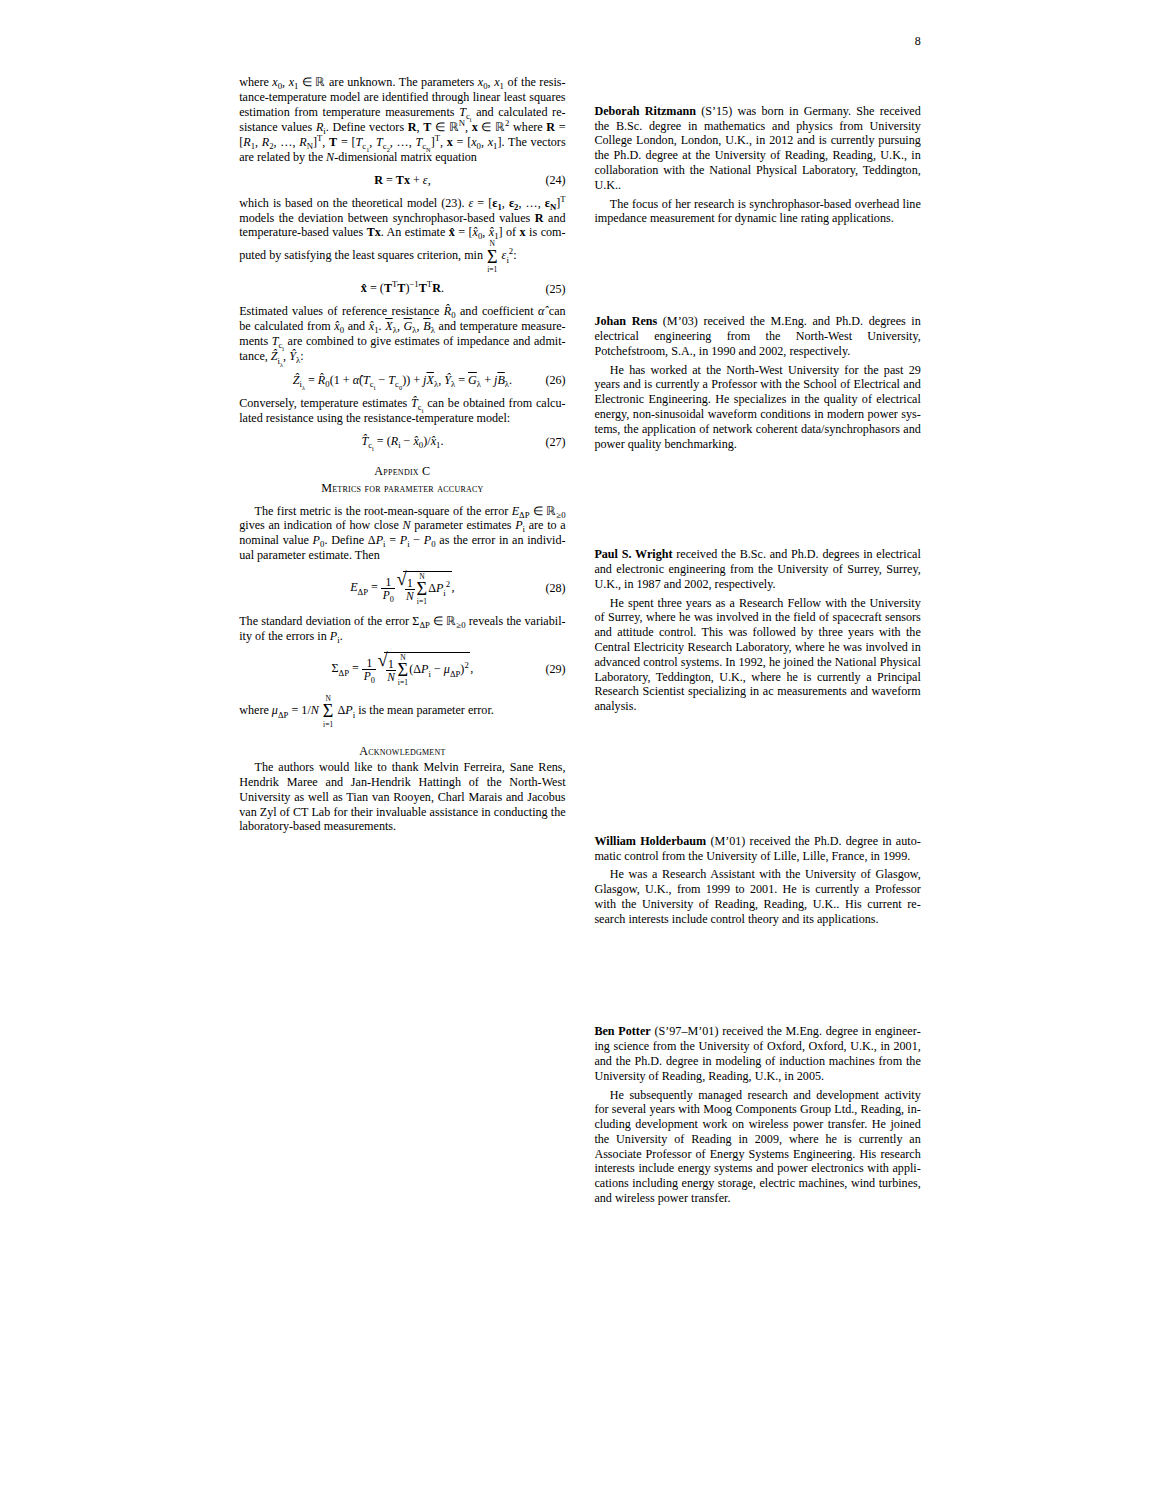8
where x0, x1 ∈ ℝ are unknown. The parameters x0, x1 of the resistance-temperature model are identified through linear least squares estimation from temperature measurements Tci and calculated resistance values Ri. Define vectors R, T ∈ ℝN, x ∈ ℝ2 where R = [R1, R2, …, RN]T, T = [Tc1, Tc2, …, TcN]T, x = [x0, x1]. The vectors are related by the N-dimensional matrix equation
R = Tx + ε, (24)
which is based on the theoretical model (23). ε = [ε1, ε2, …, εN]T models the deviation between synchrophasor-based values R and temperature-based values Tx. An estimate x̂ = [x̂0, x̂1] of x is computed by satisfying the least squares criterion, min NΣi=1 εi2:
x̂ = (TTT)−1TTR. (25)
Estimated values of reference resistance R̂0 and coefficient α̂ can be calculated from x̂0 and x̂1. Xλ, Gλ, Bλ and temperature measurements Tci are combined to give estimates of impedance and admittance, Ẑiλ, Ŷλ:
Ẑiλ = R̂0(1 + α̂(Tci − Tc0)) + jXλ, Ŷλ = Gλ + jBλ. (26)
Conversely, temperature estimates T̂ci can be obtained from calculated resistance using the resistance-temperature model:
T̂ci = (Ri − x̂0)/x̂1. (27)
Appendix C
Metrics for parameter accuracy
The first metric is the root-mean-square of the error EΔP ∈ ℝ≥0 gives an indication of how close N parameter estimates Pi are to a nominal value P0. Define ΔPi = Pi − P0 as the error in an individual parameter estimate. Then
EΔP = 1 P01 N NΣi=1 ΔPi2, (28)
The standard deviation of the error ΣΔP ∈ ℝ≥0 reveals the variability of the errors in Pi.
ΣΔP = 1 P01 N NΣi=1(ΔPi − μΔP)2, (29)
where μΔP = 1/N NΣi=1 ΔPi is the mean parameter error.
Acknowledgment
The authors would like to thank Melvin Ferreira, Sane Rens, Hendrik Maree and Jan-Hendrik Hattingh of the North-West University as well as Tian van Rooyen, Charl Marais and Jacobus van Zyl of CT Lab for their invaluable assistance in conducting the laboratory-based measurements.
Deborah Ritzmann (S’15) was born in Germany. She received the B.Sc. degree in mathematics and physics from University College London, London, U.K., in 2012 and is currently pursuing the Ph.D. degree at the University of Reading, Reading, U.K., in collaboration with the National Physical Laboratory, Teddington, U.K..
The focus of her research is synchrophasor-based overhead line impedance measurement for dynamic line rating applications.
Johan Rens (M’03) received the M.Eng. and Ph.D. degrees in electrical engineering from the North-West University, Potchefstroom, S.A., in 1990 and 2002, respectively.
He has worked at the North-West University for the past 29 years and is currently a Professor with the School of Electrical and Electronic Engineering. He specializes in the quality of electrical energy, non-sinusoidal waveform conditions in modern power systems, the application of network coherent data/synchrophasors and power quality benchmarking.
Paul S. Wright received the B.Sc. and Ph.D. degrees in electrical and electronic engineering from the University of Surrey, Surrey, U.K., in 1987 and 2002, respectively.
He spent three years as a Research Fellow with the University of Surrey, where he was involved in the field of spacecraft sensors and attitude control. This was followed by three years with the Central Electricity Research Laboratory, where he was involved in advanced control systems. In 1992, he joined the National Physical Laboratory, Teddington, U.K., where he is currently a Principal Research Scientist specializing in ac measurements and waveform analysis.
William Holderbaum (M’01) received the Ph.D. degree in automatic control from the University of Lille, Lille, France, in 1999.
He was a Research Assistant with the University of Glasgow, Glasgow, U.K., from 1999 to 2001. He is currently a Professor with the University of Reading, Reading, U.K.. His current research interests include control theory and its applications.
Ben Potter (S’97–M’01) received the M.Eng. degree in engineering science from the University of Oxford, Oxford, U.K., in 2001, and the Ph.D. degree in modeling of induction machines from the University of Reading, Reading, U.K., in 2005.
He subsequently managed research and development activity for several years with Moog Components Group Ltd., Reading, including development work on wireless power transfer. He joined the University of Reading in 2009, where he is currently an Associate Professor of Energy Systems Engineering. His research interests include energy systems and power electronics with applications including energy storage, electric machines, wind turbines, and wireless power transfer.